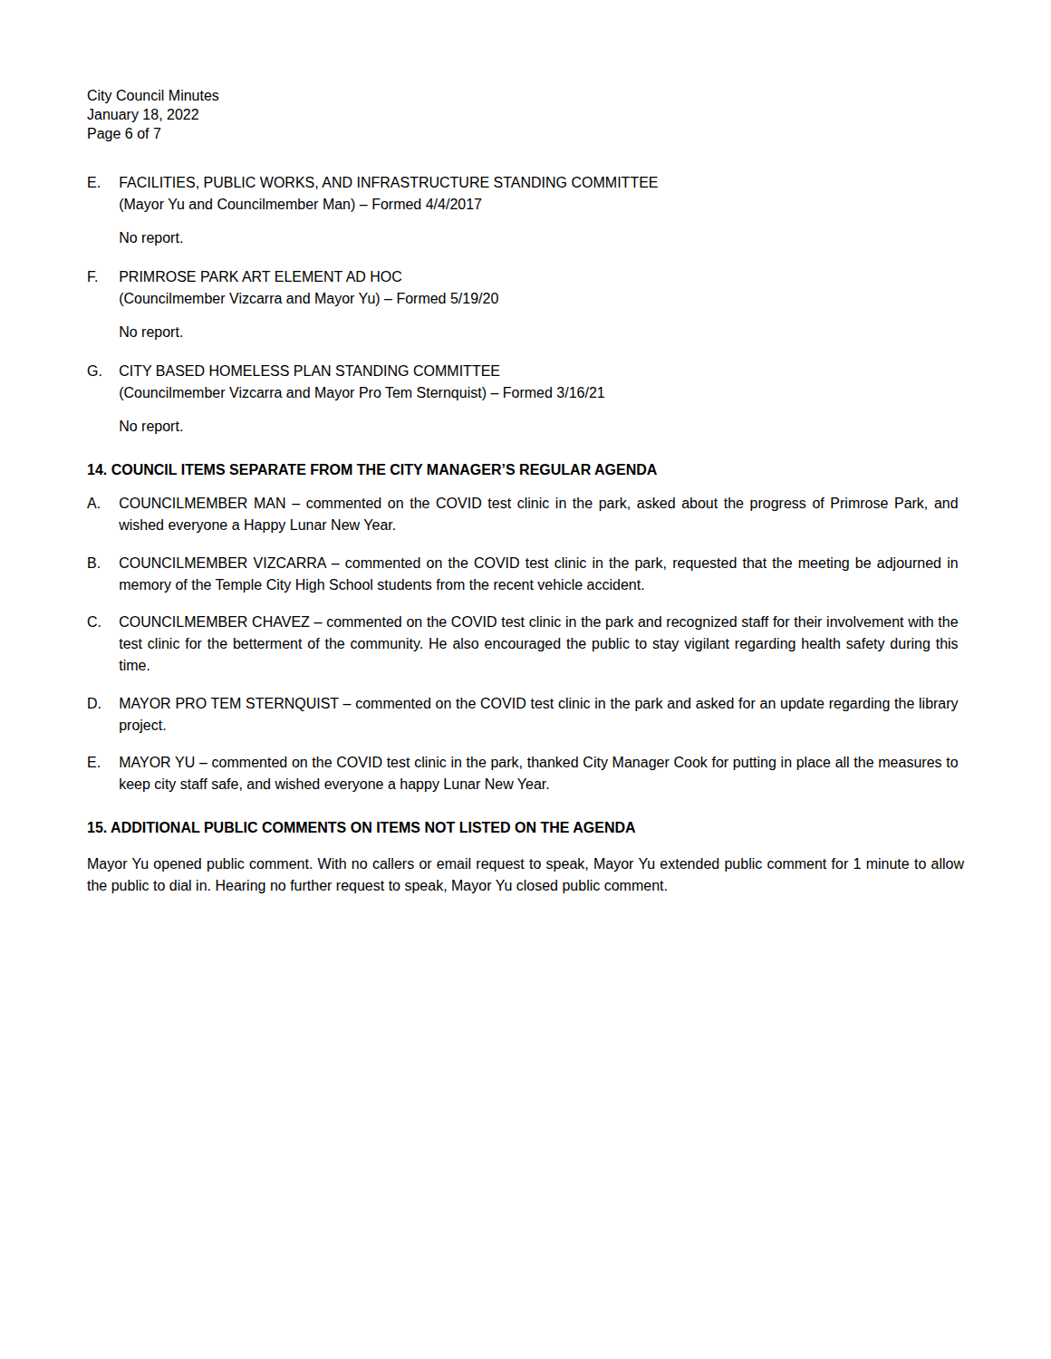City Council Minutes
January 18, 2022
Page 6 of 7
E. Facilities, Public Works, and Infrastructure Standing Committee (Mayor Yu and Councilmember Man) – Formed 4/4/2017
No report.
F. Primrose Park Art Element Ad Hoc (Councilmember Vizcarra and Mayor Yu) – Formed 5/19/20
No report.
G. City Based Homeless Plan Standing Committee (Councilmember Vizcarra and Mayor Pro Tem Sternquist) – Formed 3/16/21
No report.
14. Council Items Separate from the City Manager’s Regular Agenda
A. Councilmember Man – commented on the COVID test clinic in the park, asked about the progress of Primrose Park, and wished everyone a Happy Lunar New Year.
B. Councilmember Vizcarra – commented on the COVID test clinic in the park, requested that the meeting be adjourned in memory of the Temple City High School students from the recent vehicle accident.
C. Councilmember Chavez – commented on the COVID test clinic in the park and recognized staff for their involvement with the test clinic for the betterment of the community. He also encouraged the public to stay vigilant regarding health safety during this time.
D. Mayor Pro Tem Sternquist – commented on the COVID test clinic in the park and asked for an update regarding the library project.
E. Mayor Yu – commented on the COVID test clinic in the park, thanked City Manager Cook for putting in place all the measures to keep city staff safe, and wished everyone a happy Lunar New Year.
15. Additional Public Comments on Items Not Listed on the Agenda
Mayor Yu opened public comment. With no callers or email request to speak, Mayor Yu extended public comment for 1 minute to allow the public to dial in. Hearing no further request to speak, Mayor Yu closed public comment.